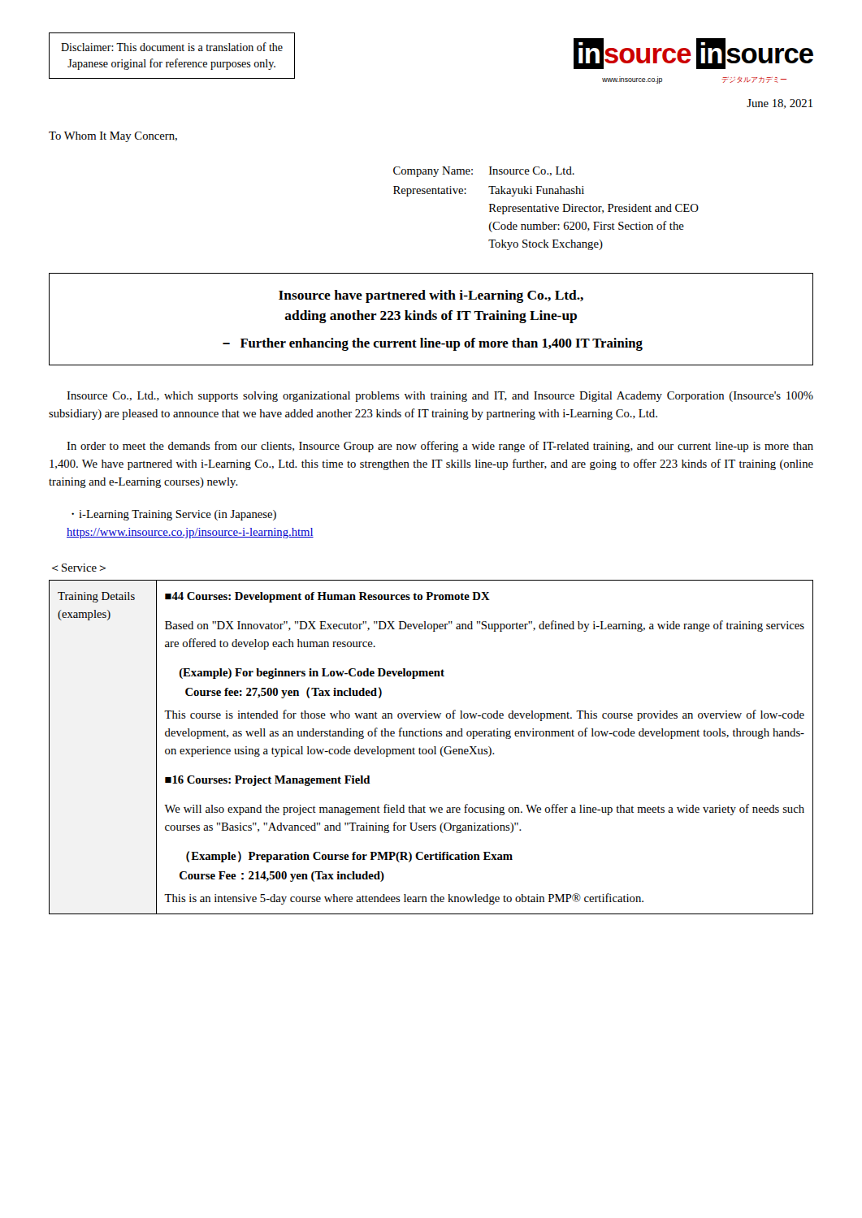Disclaimer: This document is a translation of the
Japanese original for reference purposes only.
in source
www.insource.co.jp
insource
デジタルアカデミー
June 18, 2021
To Whom It May Concern,
| Company Name: | Insource Co., Ltd. |
| Representative: | Takayuki Funahashi Representative Director, President and CEO (Code number: 6200, First Section of the Tokyo Stock Exchange) |
Insource have partnered with i-Learning Co., Ltd.,
adding another 223 kinds of IT Training Line-up
－ Further enhancing the current line-up of more than 1,400 IT Training
Insource Co., Ltd., which supports solving organizational problems with training and IT, and Insource Digital Academy Corporation (Insource's 100% subsidiary) are pleased to announce that we have added another 223 kinds of IT training by partnering with i-Learning Co., Ltd.
In order to meet the demands from our clients, Insource Group are now offering a wide range of IT-related training, and our current line-up is more than 1,400. We have partnered with i-Learning Co., Ltd. this time to strengthen the IT skills line-up further, and are going to offer 223 kinds of IT training (online training and e-Learning courses) newly.
・i-Learning Training Service (in Japanese)
https://www.insource.co.jp/insource-i-learning.html
＜Service＞
| Training Details (examples) | ■44 Courses: Development of Human Resources to Promote DX Based on "DX Innovator", "DX Executor", "DX Developer" and "Supporter", defined by i-Learning, a wide range of training services are offered to develop each human resource. (Example) For beginners in Low-Code Development Course fee: 27,500 yen（Tax included） This course is intended for those who want an overview of low-code development. This course provides an overview of low-code development, as well as an understanding of the functions and operating environment of low-code development tools, through hands-on experience using a typical low-code development tool (GeneXus). ■16 Courses: Project Management Field We will also expand the project management field that we are focusing on. We offer a line-up that meets a wide variety of needs such courses as "Basics", "Advanced" and "Training for Users (Organizations)". （Example）Preparation Course for PMP(R) Certification Exam Course Fee：214,500 yen (Tax included) This is an intensive 5-day course where attendees learn the knowledge to obtain PMP® certification. |